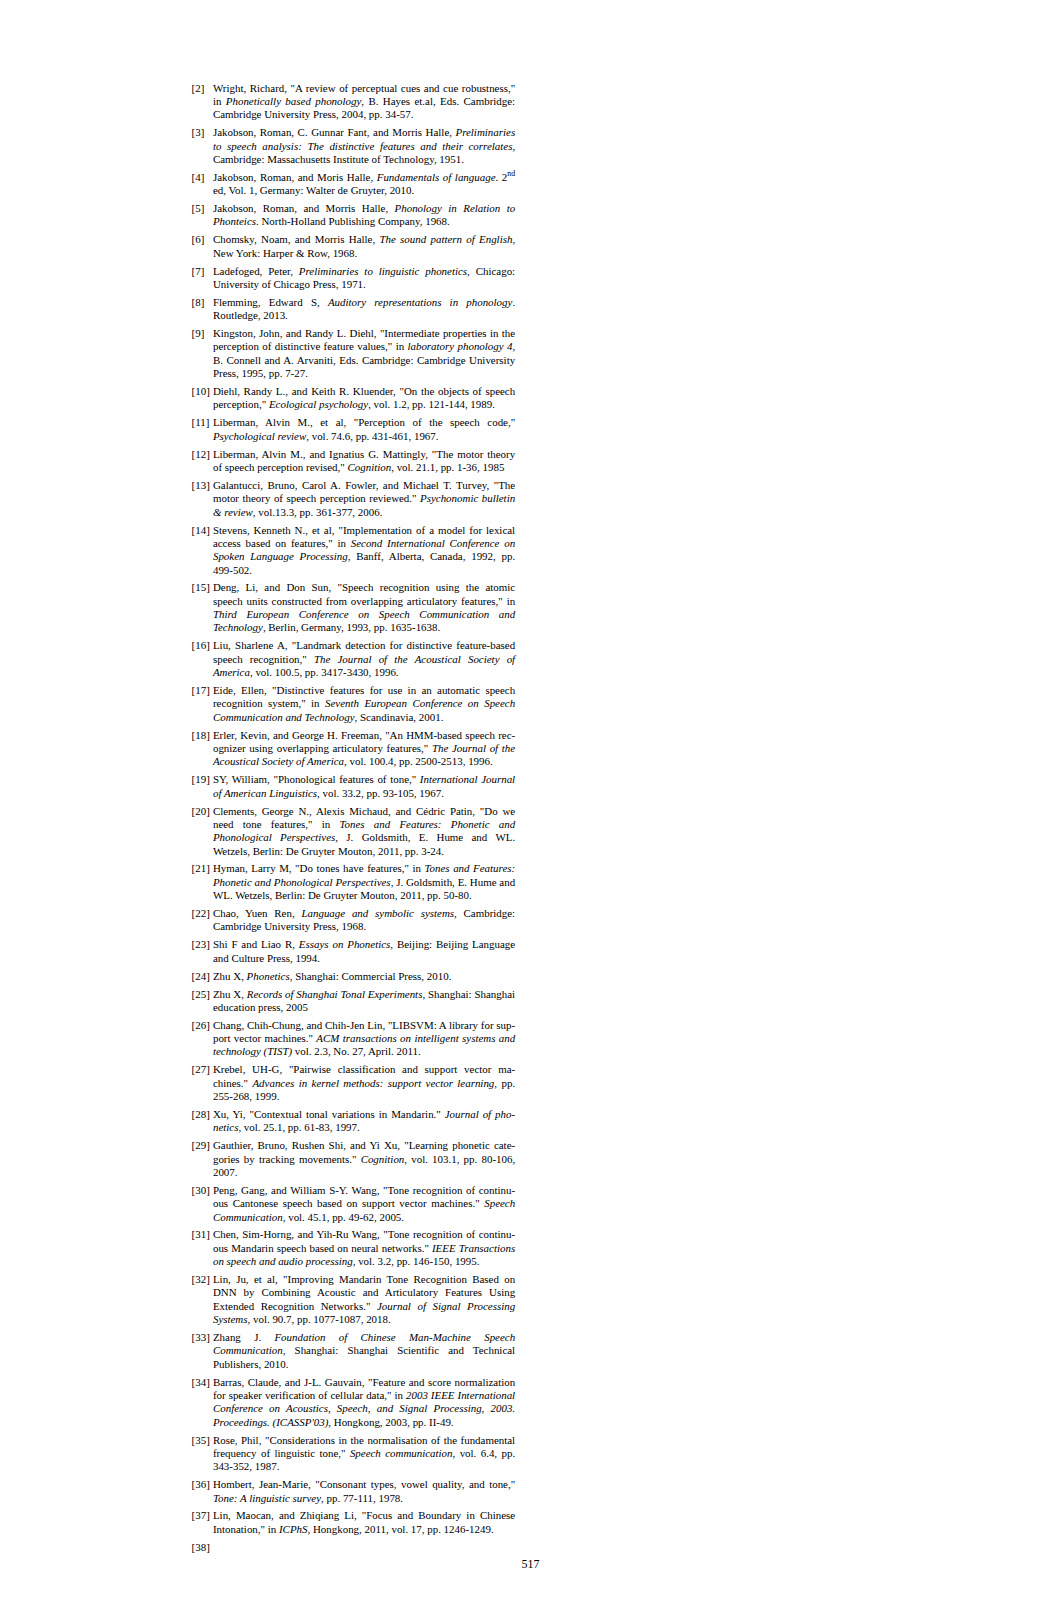[2] Wright, Richard, "A review of perceptual cues and cue robustness," in Phonetically based phonology, B. Hayes et.al, Eds. Cambridge: Cambridge University Press, 2004, pp. 34-57.
[3] Jakobson, Roman, C. Gunnar Fant, and Morris Halle, Preliminaries to speech analysis: The distinctive features and their correlates, Cambridge: Massachusetts Institute of Technology, 1951.
[4] Jakobson, Roman, and Moris Halle, Fundamentals of language. 2nd ed, Vol. 1, Germany: Walter de Gruyter, 2010.
[5] Jakobson, Roman, and Morris Halle, Phonology in Relation to Phonteics. North-Holland Publishing Company, 1968.
[6] Chomsky, Noam, and Morris Halle, The sound pattern of English, New York: Harper & Row, 1968.
[7] Ladefoged, Peter, Preliminaries to linguistic phonetics, Chicago: University of Chicago Press, 1971.
[8] Flemming, Edward S, Auditory representations in phonology. Routledge, 2013.
[9] Kingston, John, and Randy L. Diehl, "Intermediate properties in the perception of distinctive feature values," in laboratory phonology 4, B. Connell and A. Arvaniti, Eds. Cambridge: Cambridge University Press, 1995, pp. 7-27.
[10] Diehl, Randy L., and Keith R. Kluender, "On the objects of speech perception," Ecological psychology, vol. 1.2, pp. 121-144, 1989.
[11] Liberman, Alvin M., et al, "Perception of the speech code," Psychological review, vol. 74.6, pp. 431-461, 1967.
[12] Liberman, Alvin M., and Ignatius G. Mattingly, "The motor theory of speech perception revised," Cognition, vol. 21.1, pp. 1-36, 1985
[13] Galantucci, Bruno, Carol A. Fowler, and Michael T. Turvey, "The motor theory of speech perception reviewed." Psychonomic bulletin & review, vol.13.3, pp. 361-377, 2006.
[14] Stevens, Kenneth N., et al, "Implementation of a model for lexical access based on features," in Second International Conference on Spoken Language Processing, Banff, Alberta, Canada, 1992, pp. 499-502.
[15] Deng, Li, and Don Sun, "Speech recognition using the atomic speech units constructed from overlapping articulatory features," in Third European Conference on Speech Communication and Technology, Berlin, Germany, 1993, pp. 1635-1638.
[16] Liu, Sharlene A, "Landmark detection for distinctive feature‐based speech recognition," The Journal of the Acoustical Society of America, vol. 100.5, pp. 3417-3430, 1996.
[17] Eide, Ellen, "Distinctive features for use in an automatic speech recognition system," in Seventh European Conference on Speech Communication and Technology, Scandinavia, 2001.
[18] Erler, Kevin, and George H. Freeman, "An HMM‐based speech recognizer using overlapping articulatory features," The Journal of the Acoustical Society of America, vol. 100.4, pp. 2500-2513, 1996.
[19] SY, William, "Phonological features of tone," International Journal of American Linguistics, vol. 33.2, pp. 93-105, 1967.
[20] Clements, George N., Alexis Michaud, and Cédric Patin, "Do we need tone features," in Tones and Features: Phonetic and Phonological Perspectives, J. Goldsmith, E. Hume and WL. Wetzels, Berlin: De Gruyter Mouton, 2011, pp. 3-24.
[21] Hyman, Larry M, "Do tones have features," in Tones and Features: Phonetic and Phonological Perspectives, J. Goldsmith, E. Hume and WL. Wetzels, Berlin: De Gruyter Mouton, 2011, pp. 50-80.
[22] Chao, Yuen Ren, Language and symbolic systems, Cambridge: Cambridge University Press, 1968.
[23] Shi F and Liao R, Essays on Phonetics, Beijing: Beijing Language and Culture Press, 1994.
[24] Zhu X, Phonetics, Shanghai: Commercial Press, 2010.
[25] Zhu X, Records of Shanghai Tonal Experiments, Shanghai: Shanghai education press, 2005
[26] Chang, Chih-Chung, and Chih-Jen Lin, "LIBSVM: A library for support vector machines." ACM transactions on intelligent systems and technology (TIST) vol. 2.3, No. 27, April. 2011.
[27] Krebel, UH-G, "Pairwise classification and support vector machines." Advances in kernel methods: support vector learning, pp. 255-268, 1999.
[28] Xu, Yi, "Contextual tonal variations in Mandarin." Journal of phonetics, vol. 25.1, pp. 61-83, 1997.
[29] Gauthier, Bruno, Rushen Shi, and Yi Xu, "Learning phonetic categories by tracking movements." Cognition, vol. 103.1, pp. 80-106, 2007.
[30] Peng, Gang, and William S-Y. Wang, "Tone recognition of continuous Cantonese speech based on support vector machines." Speech Communication, vol. 45.1, pp. 49-62, 2005.
[31] Chen, Sim-Horng, and Yih-Ru Wang, "Tone recognition of continuous Mandarin speech based on neural networks." IEEE Transactions on speech and audio processing, vol. 3.2, pp. 146-150, 1995.
[32] Lin, Ju, et al, "Improving Mandarin Tone Recognition Based on DNN by Combining Acoustic and Articulatory Features Using Extended Recognition Networks." Journal of Signal Processing Systems, vol. 90.7, pp. 1077-1087, 2018.
[33] Zhang J. Foundation of Chinese Man-Machine Speech Communication, Shanghai: Shanghai Scientific and Technical Publishers, 2010.
[34] Barras, Claude, and J-L. Gauvain, "Feature and score normalization for speaker verification of cellular data," in 2003 IEEE International Conference on Acoustics, Speech, and Signal Processing, 2003. Proceedings. (ICASSP'03), Hongkong, 2003, pp. II-49.
[35] Rose, Phil, "Considerations in the normalisation of the fundamental frequency of linguistic tone," Speech communication, vol. 6.4, pp. 343-352, 1987.
[36] Hombert, Jean-Marie, "Consonant types, vowel quality, and tone," Tone: A linguistic survey, pp. 77-111, 1978.
[37] Lin, Maocan, and Zhiqiang Li, "Focus and Boundary in Chinese Intonation," in ICPhS, Hongkong, 2011, vol. 17, pp. 1246-1249.
[38]
517